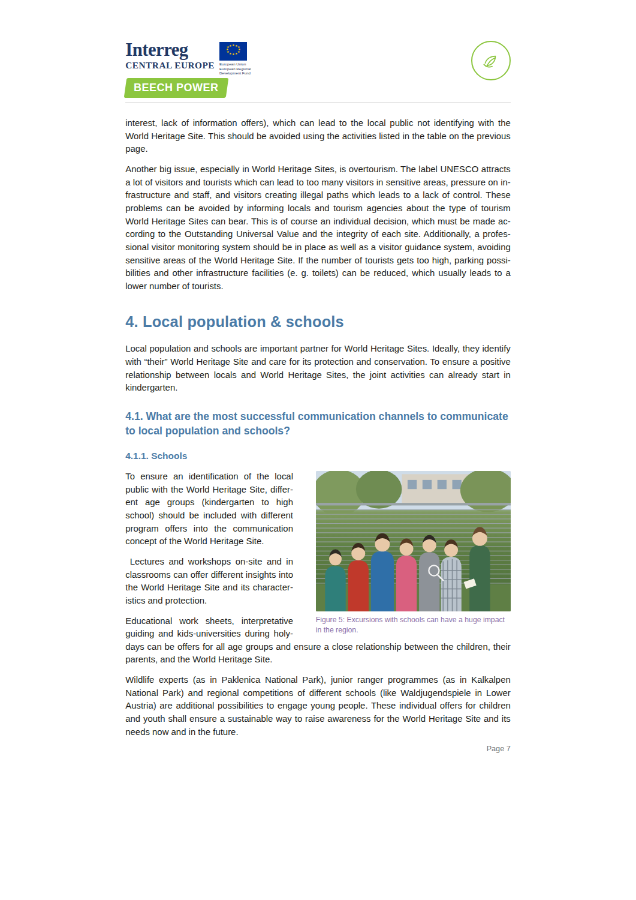Interreg
CENTRAL EUROPE
★ ★ ★ ★ ★ ★ ★ ★ ★ ★ ★ ★
European Union
European Regional
Development Fund
BEECH POWER
interest, lack of information offers), which can lead to the local public not identifying with the World Heritage Site. This should be avoided using the activities listed in the table on the previous page.
Another big issue, especially in World Heritage Sites, is overtourism. The label UNESCO attracts a lot of visitors and tourists which can lead to too many visitors in sensitive areas, pressure on infrastructure and staff, and visitors creating illegal paths which leads to a lack of control. These problems can be avoided by informing locals and tourism agencies about the type of tourism World Heritage Sites can bear. This is of course an individual decision, which must be made according to the Outstanding Universal Value and the integrity of each site. Additionally, a professional visitor monitoring system should be in place as well as a visitor guidance system, avoiding sensitive areas of the World Heritage Site. If the number of tourists gets too high, parking possibilities and other infrastructure facilities (e. g. toilets) can be reduced, which usually leads to a lower number of tourists.
4. Local population & schools
Local population and schools are important partner for World Heritage Sites. Ideally, they identify with “their” World Heritage Site and care for its protection and conservation. To ensure a positive relationship between locals and World Heritage Sites, the joint activities can already start in kindergarten.
4.1. What are the most successful communication channels to communicate to local population and schools?
4.1.1. Schools
Figure 5: Excursions with schools can have a huge impact in the region.
To ensure an identification of the local public with the World Heritage Site, different age groups (kindergarten to high school) should be included with different program offers into the communication concept of the World Heritage Site.
Lectures and workshops on-site and in classrooms can offer different insights into the World Heritage Site and its characteristics and protection.
Educational work sheets, interpretative guiding and kids-universities during holydays can be offers for all age groups and ensure a close relationship between the children, their parents, and the World Heritage Site.
Wildlife experts (as in Paklenica National Park), junior ranger programmes (as in Kalkalpen National Park) and regional competitions of different schools (like Waldjugendspiele in Lower Austria) are additional possibilities to engage young people. These individual offers for children and youth shall ensure a sustainable way to raise awareness for the World Heritage Site and its needs now and in the future.
Page 7